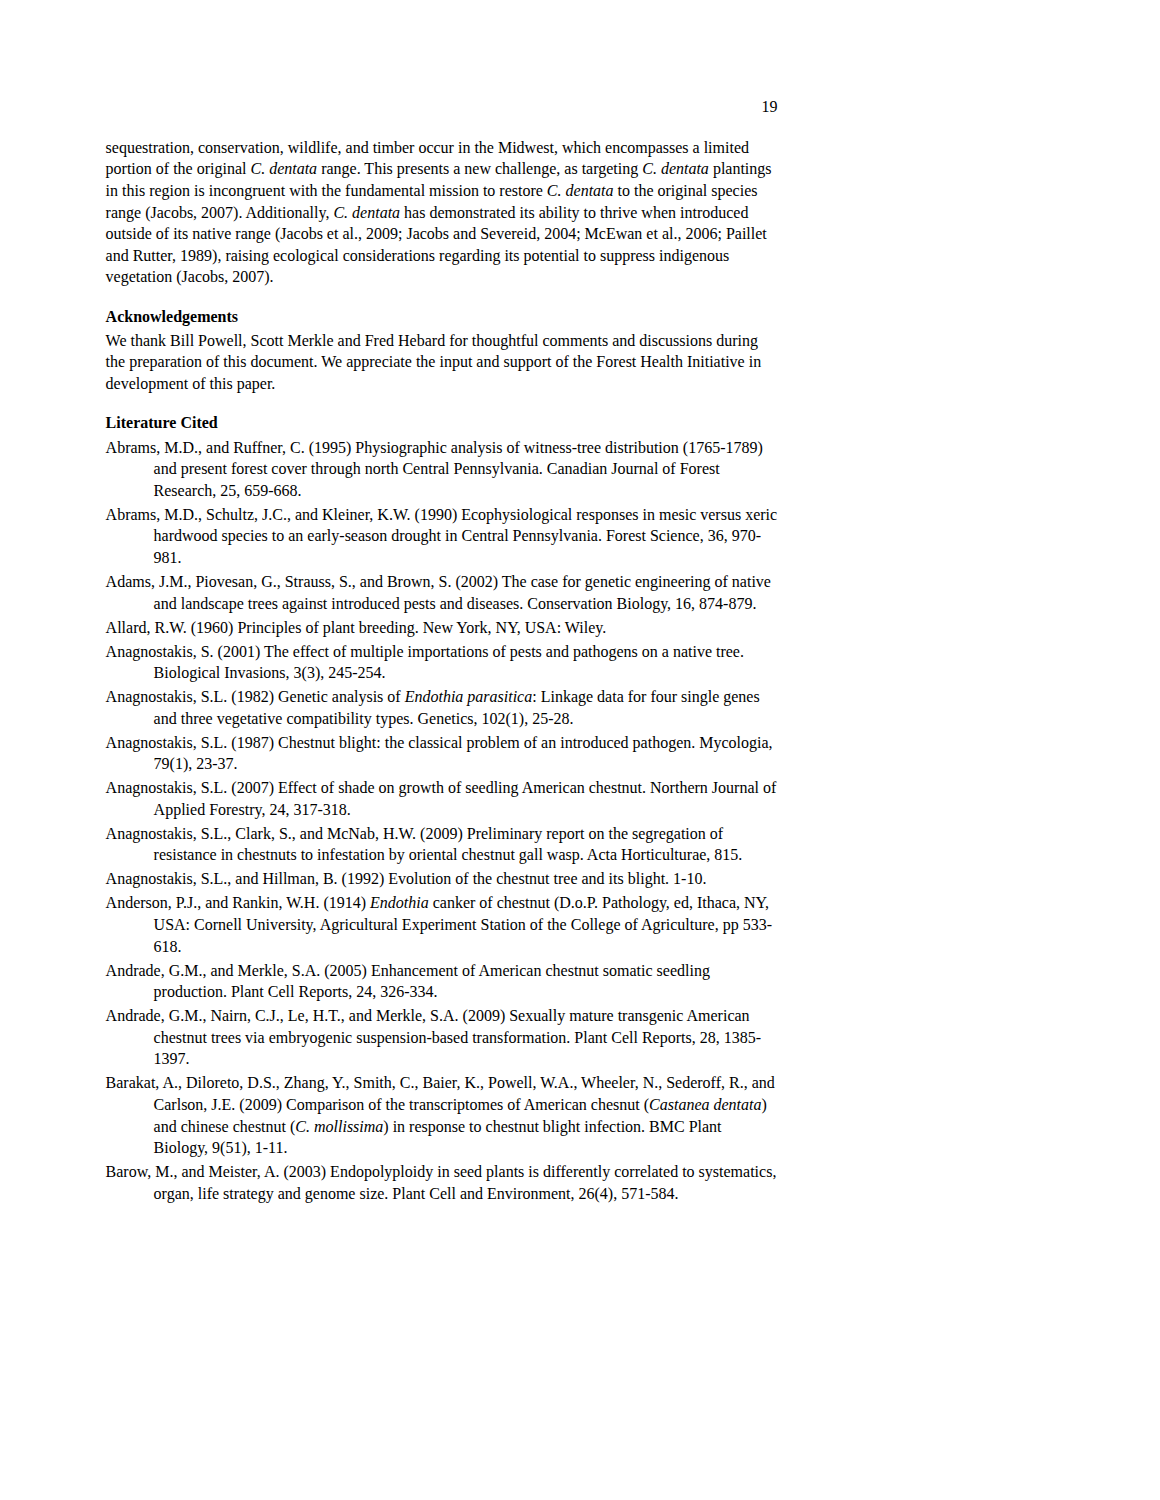19
sequestration, conservation, wildlife, and timber occur in the Midwest, which encompasses a limited portion of the original C. dentata range. This presents a new challenge, as targeting C. dentata plantings in this region is incongruent with the fundamental mission to restore C. dentata to the original species range (Jacobs, 2007). Additionally, C. dentata has demonstrated its ability to thrive when introduced outside of its native range (Jacobs et al., 2009; Jacobs and Severeid, 2004; McEwan et al., 2006; Paillet and Rutter, 1989), raising ecological considerations regarding its potential to suppress indigenous vegetation (Jacobs, 2007).
Acknowledgements
We thank Bill Powell, Scott Merkle and Fred Hebard for thoughtful comments and discussions during the preparation of this document. We appreciate the input and support of the Forest Health Initiative in development of this paper.
Literature Cited
Abrams, M.D., and Ruffner, C. (1995) Physiographic analysis of witness-tree distribution (1765-1789) and present forest cover through north Central Pennsylvania. Canadian Journal of Forest Research, 25, 659-668.
Abrams, M.D., Schultz, J.C., and Kleiner, K.W. (1990) Ecophysiological responses in mesic versus xeric hardwood species to an early-season drought in Central Pennsylvania. Forest Science, 36, 970-981.
Adams, J.M., Piovesan, G., Strauss, S., and Brown, S. (2002) The case for genetic engineering of native and landscape trees against introduced pests and diseases. Conservation Biology, 16, 874-879.
Allard, R.W. (1960) Principles of plant breeding. New York, NY, USA: Wiley.
Anagnostakis, S. (2001) The effect of multiple importations of pests and pathogens on a native tree. Biological Invasions, 3(3), 245-254.
Anagnostakis, S.L. (1982) Genetic analysis of Endothia parasitica: Linkage data for four single genes and three vegetative compatibility types. Genetics, 102(1), 25-28.
Anagnostakis, S.L. (1987) Chestnut blight: the classical problem of an introduced pathogen. Mycologia, 79(1), 23-37.
Anagnostakis, S.L. (2007) Effect of shade on growth of seedling American chestnut. Northern Journal of Applied Forestry, 24, 317-318.
Anagnostakis, S.L., Clark, S., and McNab, H.W. (2009) Preliminary report on the segregation of resistance in chestnuts to infestation by oriental chestnut gall wasp. Acta Horticulturae, 815.
Anagnostakis, S.L., and Hillman, B. (1992) Evolution of the chestnut tree and its blight. 1-10.
Anderson, P.J., and Rankin, W.H. (1914) Endothia canker of chestnut (D.o.P. Pathology, ed, Ithaca, NY, USA: Cornell University, Agricultural Experiment Station of the College of Agriculture, pp 533-618.
Andrade, G.M., and Merkle, S.A. (2005) Enhancement of American chestnut somatic seedling production. Plant Cell Reports, 24, 326-334.
Andrade, G.M., Nairn, C.J., Le, H.T., and Merkle, S.A. (2009) Sexually mature transgenic American chestnut trees via embryogenic suspension-based transformation. Plant Cell Reports, 28, 1385-1397.
Barakat, A., Diloreto, D.S., Zhang, Y., Smith, C., Baier, K., Powell, W.A., Wheeler, N., Sederoff, R., and Carlson, J.E. (2009) Comparison of the transcriptomes of American chesnut (Castanea dentata) and chinese chestnut (C. mollissima) in response to chestnut blight infection. BMC Plant Biology, 9(51), 1-11.
Barow, M., and Meister, A. (2003) Endopolyploidy in seed plants is differently correlated to systematics, organ, life strategy and genome size. Plant Cell and Environment, 26(4), 571-584.